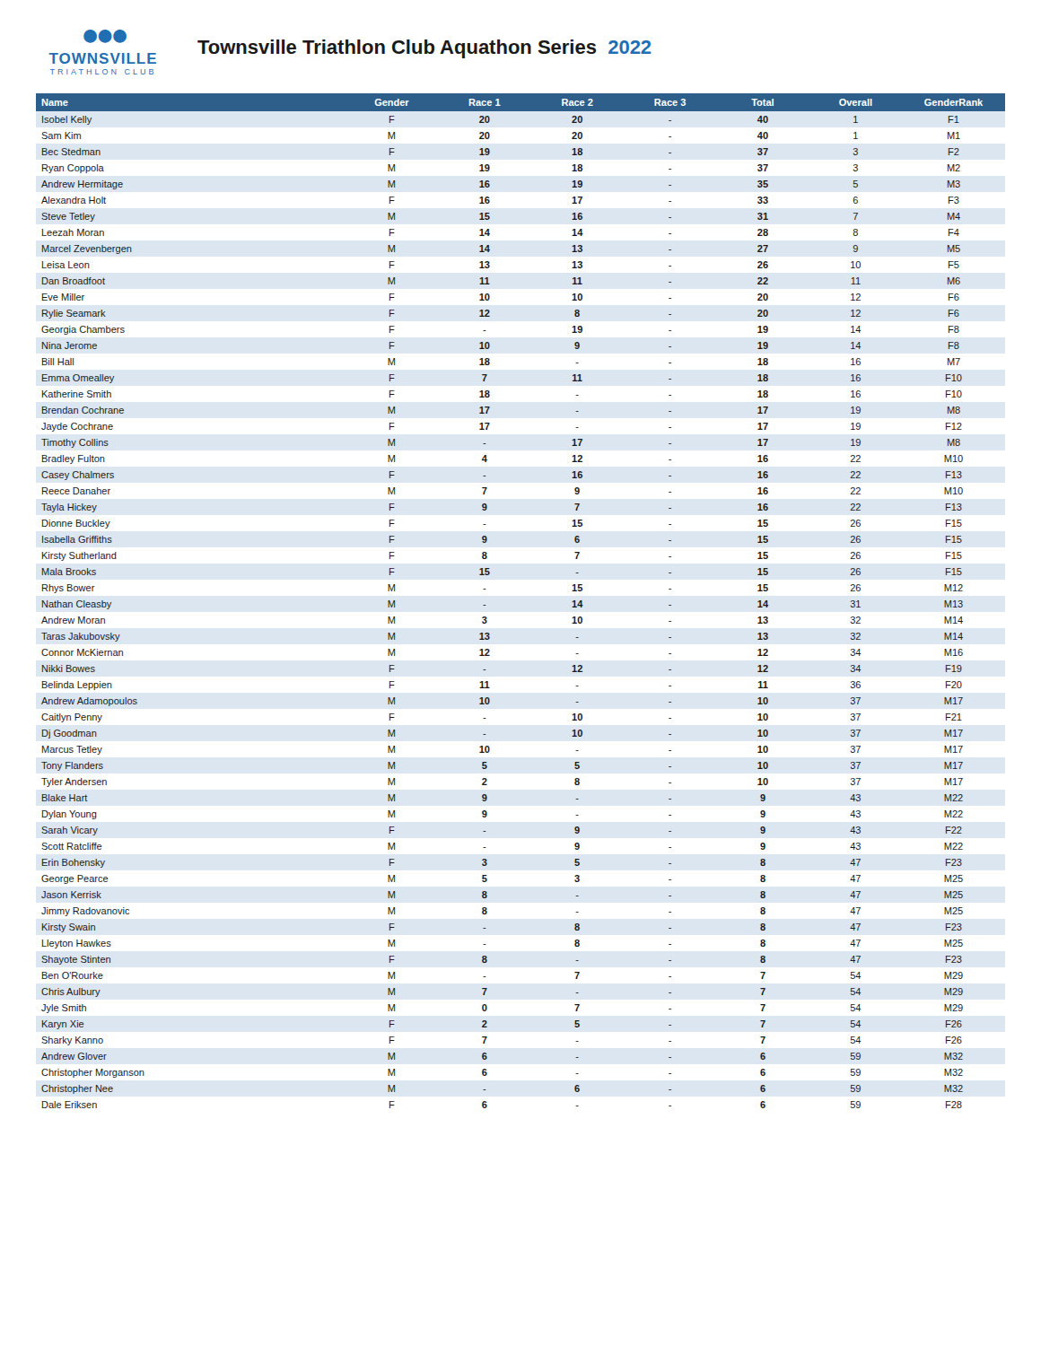●●●
TOWNSVILLE
TRIATHLON CLUB
Townsville Triathlon Club Aquathon Series 2022
| Name | Gender | Race 1 | Race 2 | Race 3 | Total | Overall | GenderRank |
| --- | --- | --- | --- | --- | --- | --- | --- |
| Isobel Kelly | F | 20 | 20 | - | 40 | 1 | F1 |
| Sam Kim | M | 20 | 20 | - | 40 | 1 | M1 |
| Bec Stedman | F | 19 | 18 | - | 37 | 3 | F2 |
| Ryan Coppola | M | 19 | 18 | - | 37 | 3 | M2 |
| Andrew Hermitage | M | 16 | 19 | - | 35 | 5 | M3 |
| Alexandra Holt | F | 16 | 17 | - | 33 | 6 | F3 |
| Steve Tetley | M | 15 | 16 | - | 31 | 7 | M4 |
| Leezah Moran | F | 14 | 14 | - | 28 | 8 | F4 |
| Marcel Zevenbergen | M | 14 | 13 | - | 27 | 9 | M5 |
| Leisa Leon | F | 13 | 13 | - | 26 | 10 | F5 |
| Dan Broadfoot | M | 11 | 11 | - | 22 | 11 | M6 |
| Eve Miller | F | 10 | 10 | - | 20 | 12 | F6 |
| Rylie Seamark | F | 12 | 8 | - | 20 | 12 | F6 |
| Georgia Chambers | F | - | 19 | - | 19 | 14 | F8 |
| Nina Jerome | F | 10 | 9 | - | 19 | 14 | F8 |
| Bill Hall | M | 18 | - | - | 18 | 16 | M7 |
| Emma Omealley | F | 7 | 11 | - | 18 | 16 | F10 |
| Katherine Smith | F | 18 | - | - | 18 | 16 | F10 |
| Brendan Cochrane | M | 17 | - | - | 17 | 19 | M8 |
| Jayde Cochrane | F | 17 | - | - | 17 | 19 | F12 |
| Timothy Collins | M | - | 17 | - | 17 | 19 | M8 |
| Bradley Fulton | M | 4 | 12 | - | 16 | 22 | M10 |
| Casey Chalmers | F | - | 16 | - | 16 | 22 | F13 |
| Reece Danaher | M | 7 | 9 | - | 16 | 22 | M10 |
| Tayla Hickey | F | 9 | 7 | - | 16 | 22 | F13 |
| Dionne Buckley | F | - | 15 | - | 15 | 26 | F15 |
| Isabella Griffiths | F | 9 | 6 | - | 15 | 26 | F15 |
| Kirsty Sutherland | F | 8 | 7 | - | 15 | 26 | F15 |
| Mala Brooks | F | 15 | - | - | 15 | 26 | F15 |
| Rhys Bower | M | - | 15 | - | 15 | 26 | M12 |
| Nathan Cleasby | M | - | 14 | - | 14 | 31 | M13 |
| Andrew Moran | M | 3 | 10 | - | 13 | 32 | M14 |
| Taras Jakubovsky | M | 13 | - | - | 13 | 32 | M14 |
| Connor McKiernan | M | 12 | - | - | 12 | 34 | M16 |
| Nikki Bowes | F | - | 12 | - | 12 | 34 | F19 |
| Belinda Leppien | F | 11 | - | - | 11 | 36 | F20 |
| Andrew Adamopoulos | M | 10 | - | - | 10 | 37 | M17 |
| Caitlyn Penny | F | - | 10 | - | 10 | 37 | F21 |
| Dj Goodman | M | - | 10 | - | 10 | 37 | M17 |
| Marcus Tetley | M | 10 | - | - | 10 | 37 | M17 |
| Tony Flanders | M | 5 | 5 | - | 10 | 37 | M17 |
| Tyler Andersen | M | 2 | 8 | - | 10 | 37 | M17 |
| Blake Hart | M | 9 | - | - | 9 | 43 | M22 |
| Dylan Young | M | 9 | - | - | 9 | 43 | M22 |
| Sarah Vicary | F | - | 9 | - | 9 | 43 | F22 |
| Scott Ratcliffe | M | - | 9 | - | 9 | 43 | M22 |
| Erin Bohensky | F | 3 | 5 | - | 8 | 47 | F23 |
| George Pearce | M | 5 | 3 | - | 8 | 47 | M25 |
| Jason Kerrisk | M | 8 | - | - | 8 | 47 | M25 |
| Jimmy Radovanovic | M | 8 | - | - | 8 | 47 | M25 |
| Kirsty Swain | F | - | 8 | - | 8 | 47 | F23 |
| Lleyton Hawkes | M | - | 8 | - | 8 | 47 | M25 |
| Shayote Stinten | F | 8 | - | - | 8 | 47 | F23 |
| Ben O'Rourke | M | - | 7 | - | 7 | 54 | M29 |
| Chris Aulbury | M | 7 | - | - | 7 | 54 | M29 |
| Jyle Smith | M | 0 | 7 | - | 7 | 54 | M29 |
| Karyn Xie | F | 2 | 5 | - | 7 | 54 | F26 |
| Sharky Kanno | F | 7 | - | - | 7 | 54 | F26 |
| Andrew Glover | M | 6 | - | - | 6 | 59 | M32 |
| Christopher Morganson | M | 6 | - | - | 6 | 59 | M32 |
| Christopher Nee | M | - | 6 | - | 6 | 59 | M32 |
| Dale Eriksen | F | 6 | - | - | 6 | 59 | F28 |